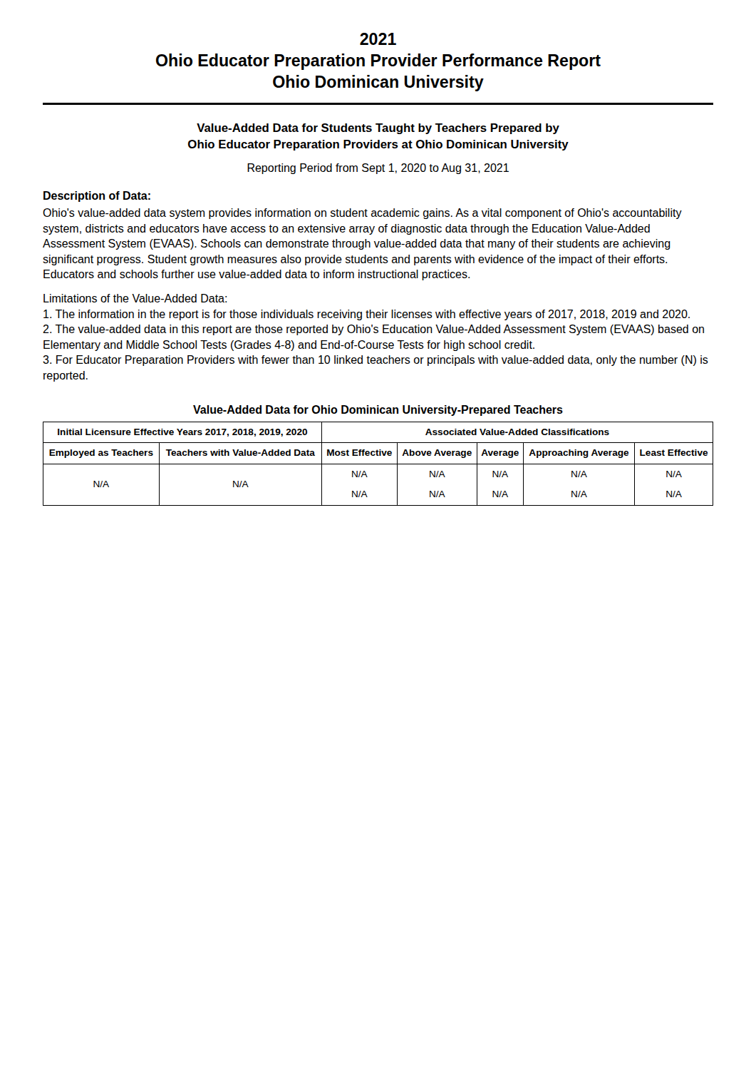2021
Ohio Educator Preparation Provider Performance Report
Ohio Dominican University
Value-Added Data for Students Taught by Teachers Prepared by
Ohio Educator Preparation Providers at Ohio Dominican University
Reporting Period from Sept 1, 2020 to Aug 31, 2021
Description of Data:
Ohio's value-added data system provides information on student academic gains. As a vital component of Ohio's accountability system, districts and educators have access to an extensive array of diagnostic data through the Education Value-Added Assessment System (EVAAS). Schools can demonstrate through value-added data that many of their students are achieving significant progress. Student growth measures also provide students and parents with evidence of the impact of their efforts. Educators and schools further use value-added data to inform instructional practices.
Limitations of the Value-Added Data:
1. The information in the report is for those individuals receiving their licenses with effective years of 2017, 2018, 2019 and 2020.
2. The value-added data in this report are those reported by Ohio's Education Value-Added Assessment System (EVAAS) based on Elementary and Middle School Tests (Grades 4-8) and End-of-Course Tests for high school credit.
3. For Educator Preparation Providers with fewer than 10 linked teachers or principals with value-added data, only the number (N) is reported.
Value-Added Data for Ohio Dominican University-Prepared Teachers
| Initial Licensure Effective Years 2017, 2018, 2019, 2020 | Associated Value-Added Classifications |
| --- | --- |
| Employed as Teachers | Teachers with Value-Added Data | Most Effective | Above Average | Average | Approaching Average | Least Effective |
| N/A | N/A | N/A | N/A | N/A | N/A | N/A |
| N/A | N/A | N/A | N/A | N/A |